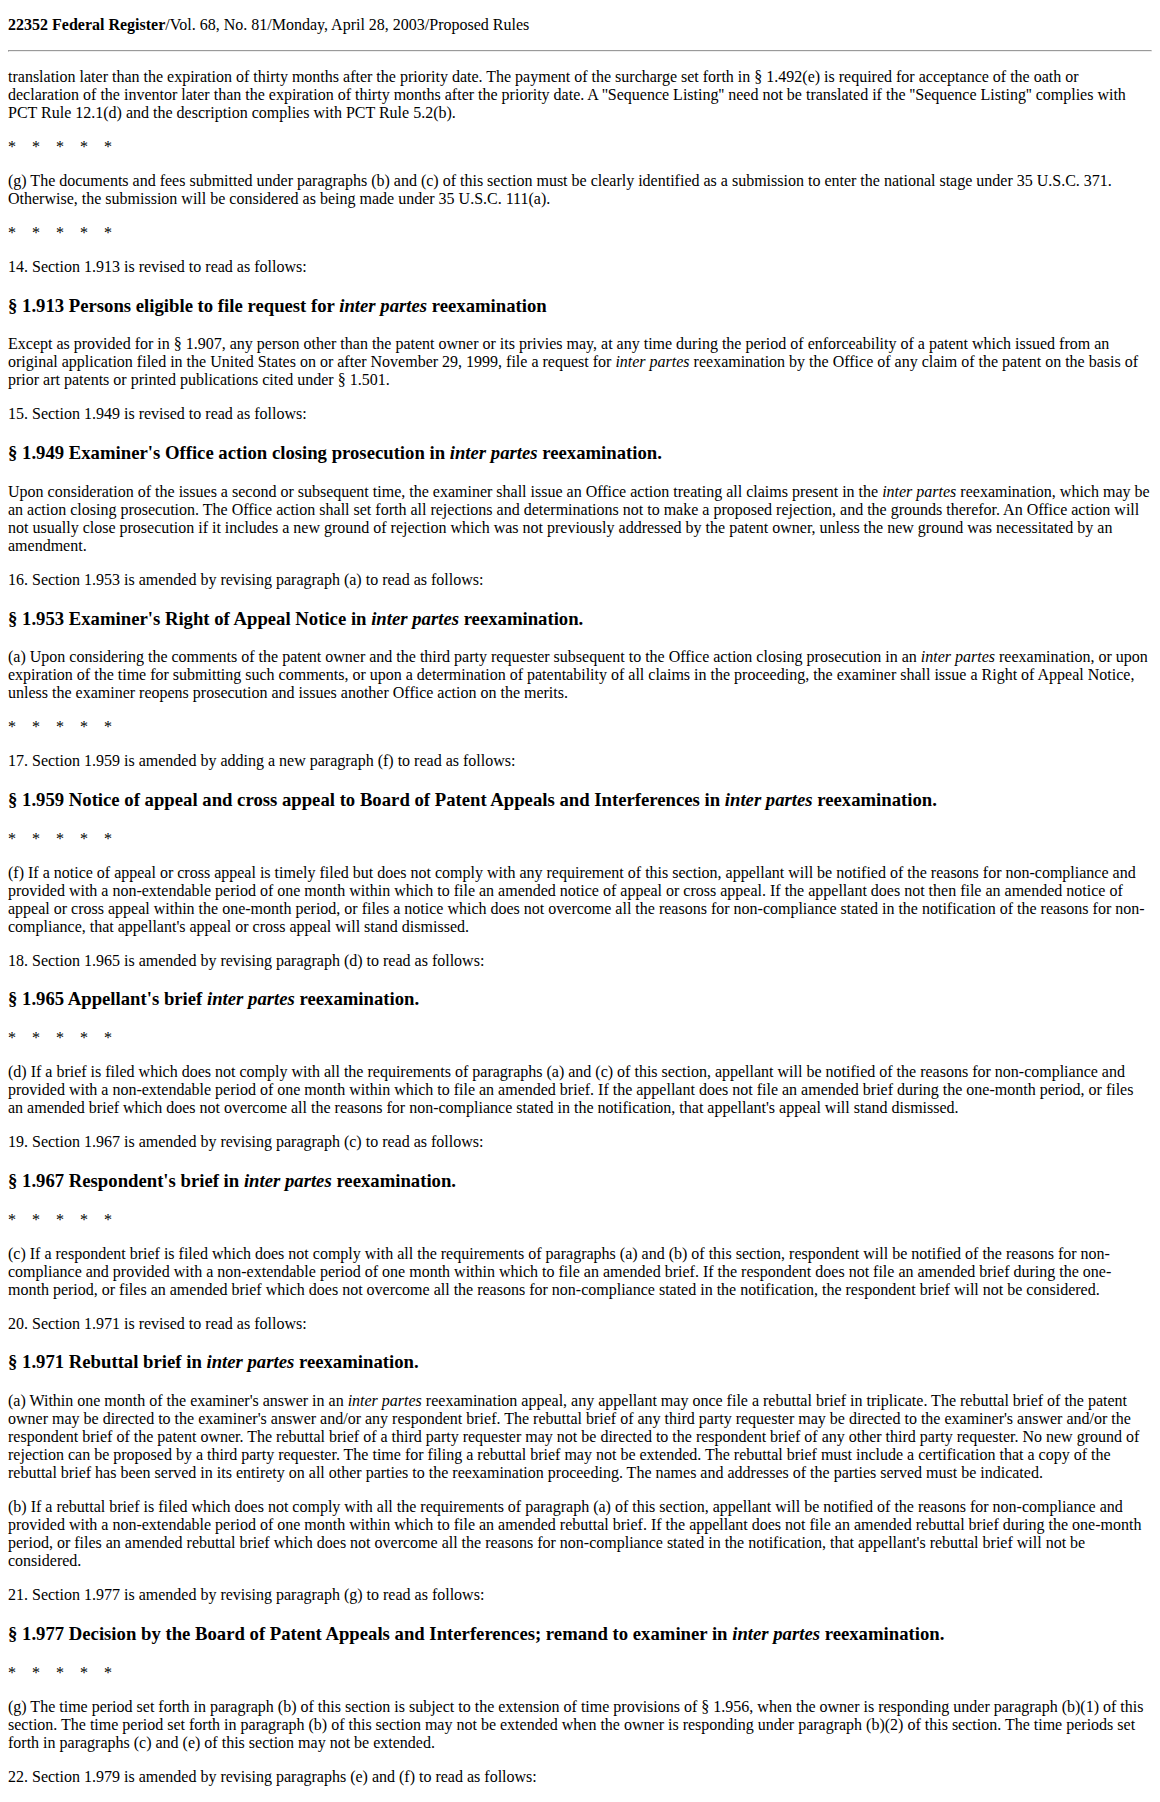22352 Federal Register/Vol. 68, No. 81/Monday, April 28, 2003/Proposed Rules
translation later than the expiration of thirty months after the priority date. The payment of the surcharge set forth in § 1.492(e) is required for acceptance of the oath or declaration of the inventor later than the expiration of thirty months after the priority date. A ''Sequence Listing'' need not be translated if the ''Sequence Listing'' complies with PCT Rule 12.1(d) and the description complies with PCT Rule 5.2(b).
* * * * *
(g) The documents and fees submitted under paragraphs (b) and (c) of this section must be clearly identified as a submission to enter the national stage under 35 U.S.C. 371. Otherwise, the submission will be considered as being made under 35 U.S.C. 111(a).
* * * * *
14. Section 1.913 is revised to read as follows:
§ 1.913 Persons eligible to file request for inter partes reexamination
Except as provided for in § 1.907, any person other than the patent owner or its privies may, at any time during the period of enforceability of a patent which issued from an original application filed in the United States on or after November 29, 1999, file a request for inter partes reexamination by the Office of any claim of the patent on the basis of prior art patents or printed publications cited under § 1.501.
15. Section 1.949 is revised to read as follows:
§ 1.949 Examiner's Office action closing prosecution in inter partes reexamination.
Upon consideration of the issues a second or subsequent time, the examiner shall issue an Office action treating all claims present in the inter partes reexamination, which may be an action closing prosecution. The Office action shall set forth all rejections and determinations not to make a proposed rejection, and the grounds therefor. An Office action will not usually close prosecution if it includes a new ground of rejection which was not previously addressed by the patent owner, unless the new ground was necessitated by an amendment.
16. Section 1.953 is amended by revising paragraph (a) to read as follows:
§ 1.953 Examiner's Right of Appeal Notice in inter partes reexamination.
(a) Upon considering the comments of the patent owner and the third party requester subsequent to the Office action closing prosecution in an inter partes reexamination, or upon expiration of the time for submitting such comments, or upon a determination of patentability of all claims in the proceeding, the examiner shall issue a Right of Appeal Notice, unless the examiner reopens prosecution and issues another Office action on the merits.
* * * * *
17. Section 1.959 is amended by adding a new paragraph (f) to read as follows:
§ 1.959 Notice of appeal and cross appeal to Board of Patent Appeals and Interferences in inter partes reexamination.
* * * * *
(f) If a notice of appeal or cross appeal is timely filed but does not comply with any requirement of this section, appellant will be notified of the reasons for non-compliance and provided with a non-extendable period of one month within which to file an amended notice of appeal or cross appeal. If the appellant does not then file an amended notice of appeal or cross appeal within the one-month period, or files a notice which does not overcome all the reasons for non-compliance stated in the notification of the reasons for non-compliance, that appellant's appeal or cross appeal will stand dismissed.
18. Section 1.965 is amended by revising paragraph (d) to read as follows:
§ 1.965 Appellant's brief inter partes reexamination.
* * * * *
(d) If a brief is filed which does not comply with all the requirements of paragraphs (a) and (c) of this section, appellant will be notified of the reasons for non-compliance and provided with a non-extendable period of one month within which to file an amended brief. If the appellant does not file an amended brief during the one-month period, or files an amended brief which does not overcome all the reasons for non-compliance stated in the notification, that appellant's appeal will stand dismissed.
19. Section 1.967 is amended by revising paragraph (c) to read as follows:
§ 1.967 Respondent's brief in inter partes reexamination.
* * * * *
(c) If a respondent brief is filed which does not comply with all the requirements of paragraphs (a) and (b) of this section, respondent will be notified of the reasons for non-compliance and provided with a non-extendable period of one month within which to file an amended brief. If the respondent does not file an amended brief during the one-month period, or files an amended brief which does not overcome all the reasons for non-compliance stated in the notification, the respondent brief will not be considered.
20. Section 1.971 is revised to read as follows:
§ 1.971 Rebuttal brief in inter partes reexamination.
(a) Within one month of the examiner's answer in an inter partes reexamination appeal, any appellant may once file a rebuttal brief in triplicate. The rebuttal brief of the patent owner may be directed to the examiner's answer and/or any respondent brief. The rebuttal brief of any third party requester may be directed to the examiner's answer and/or the respondent brief of the patent owner. The rebuttal brief of a third party requester may not be directed to the respondent brief of any other third party requester. No new ground of rejection can be proposed by a third party requester. The time for filing a rebuttal brief may not be extended. The rebuttal brief must include a certification that a copy of the rebuttal brief has been served in its entirety on all other parties to the reexamination proceeding. The names and addresses of the parties served must be indicated.
(b) If a rebuttal brief is filed which does not comply with all the requirements of paragraph (a) of this section, appellant will be notified of the reasons for non-compliance and provided with a non-extendable period of one month within which to file an amended rebuttal brief. If the appellant does not file an amended rebuttal brief during the one-month period, or files an amended rebuttal brief which does not overcome all the reasons for non-compliance stated in the notification, that appellant's rebuttal brief will not be considered.
21. Section 1.977 is amended by revising paragraph (g) to read as follows:
§ 1.977 Decision by the Board of Patent Appeals and Interferences; remand to examiner in inter partes reexamination.
* * * * *
(g) The time period set forth in paragraph (b) of this section is subject to the extension of time provisions of § 1.956, when the owner is responding under paragraph (b)(1) of this section. The time period set forth in paragraph (b) of this section may not be extended when the owner is responding under paragraph (b)(2) of this section. The time periods set forth in paragraphs (c) and (e) of this section may not be extended.
22. Section 1.979 is amended by revising paragraphs (e) and (f) to read as follows: